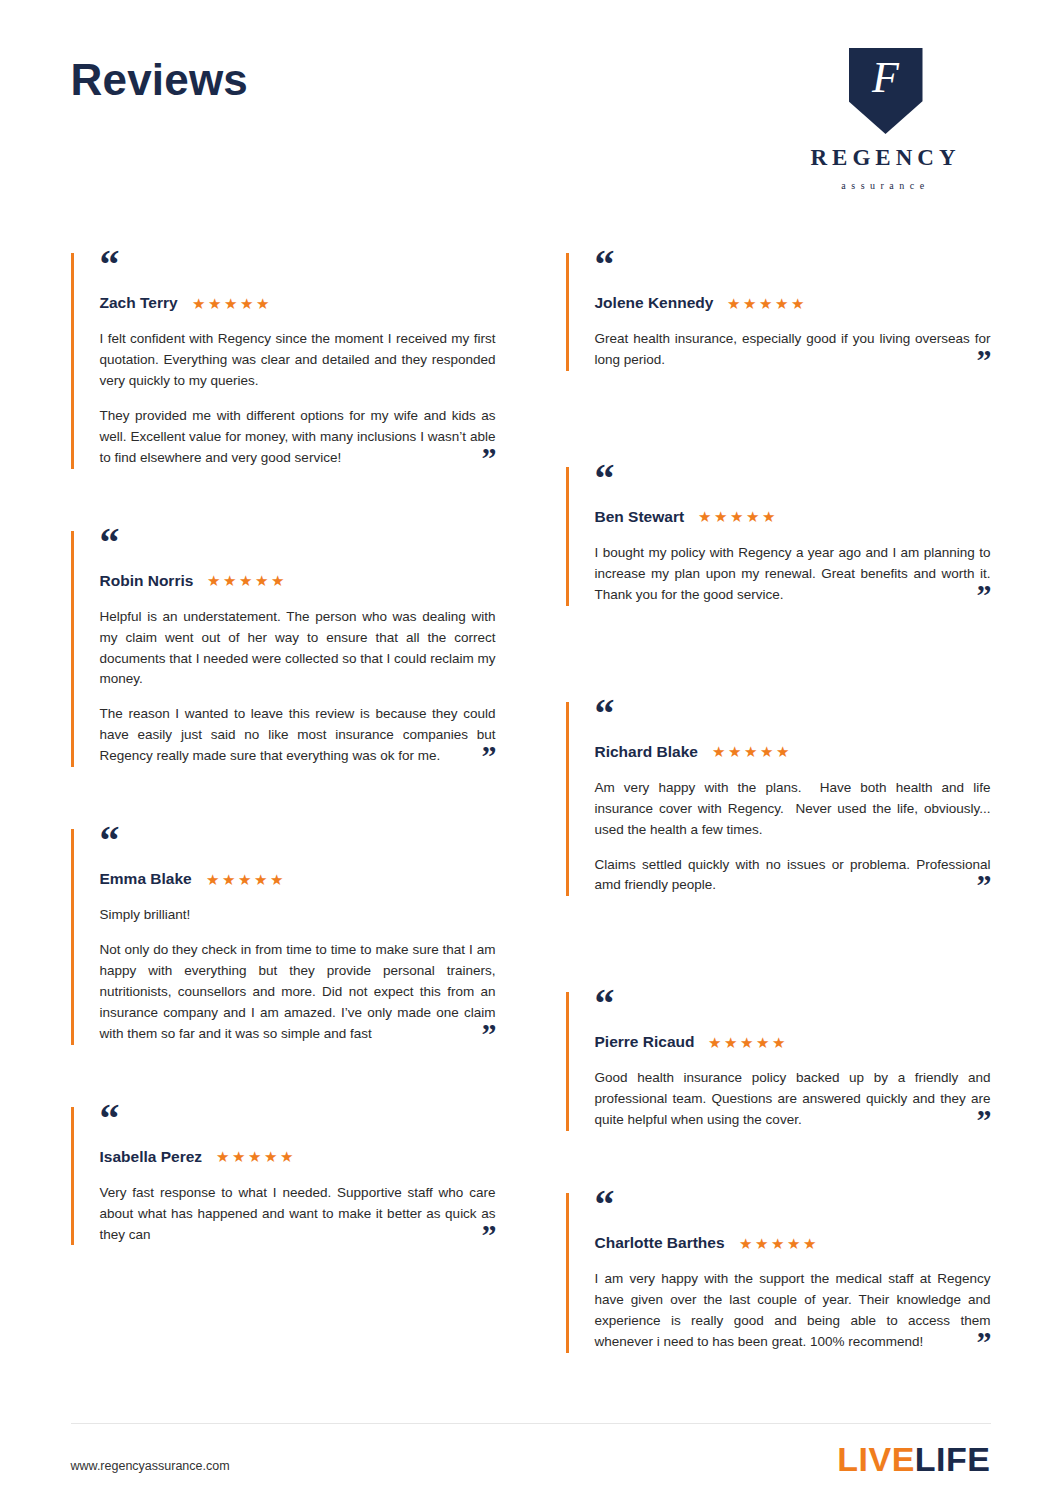Reviews
REGENCY
assurance
“
Zach Terry ★★★★★
I felt confident with Regency since the moment I received my first quotation. Everything was clear and detailed and they responded very quickly to my queries.
They provided me with different options for my wife and kids as well. Excellent value for money, with many inclusions I wasn’t able to find elsewhere and very good service!”
“
Robin Norris ★★★★★
Helpful is an understatement. The person who was dealing with my claim went out of her way to ensure that all the correct documents that I needed were collected so that I could reclaim my money.
The reason I wanted to leave this review is because they could have easily just said no like most insurance companies but Regency really made sure that everything was ok for me.”
“
Emma Blake ★★★★★
Simply brilliant!
Not only do they check in from time to time to make sure that I am happy with everything but they provide personal trainers, nutritionists, counsellors and more. Did not expect this from an insurance company and I am amazed. I’ve only made one claim with them so far and it was so simple and fast”
“
Isabella Perez ★★★★★
Very fast response to what I needed. Supportive staff who care about what has happened and want to make it better as quick as they can”
“
Jolene Kennedy ★★★★★
Great health insurance, especially good if you living overseas for long period.”
“
Ben Stewart ★★★★★
I bought my policy with Regency a year ago and I am planning to increase my plan upon my renewal. Great benefits and worth it. Thank you for the good service.”
“
Richard Blake ★★★★★
Am very happy with the plans. Have both health and life insurance cover with Regency. Never used the life, obviously... used the health a few times.
Claims settled quickly with no issues or problema. Professional amd friendly people.”
“
Pierre Ricaud ★★★★★
Good health insurance policy backed up by a friendly and professional team. Questions are answered quickly and they are quite helpful when using the cover.”
“
Charlotte Barthes ★★★★★
I am very happy with the support the medical staff at Regency have given over the last couple of year. Their knowledge and experience is really good and being able to access them whenever i need to has been great. 100% recommend!”
www.regencyassurance.com
LIVE LIFE